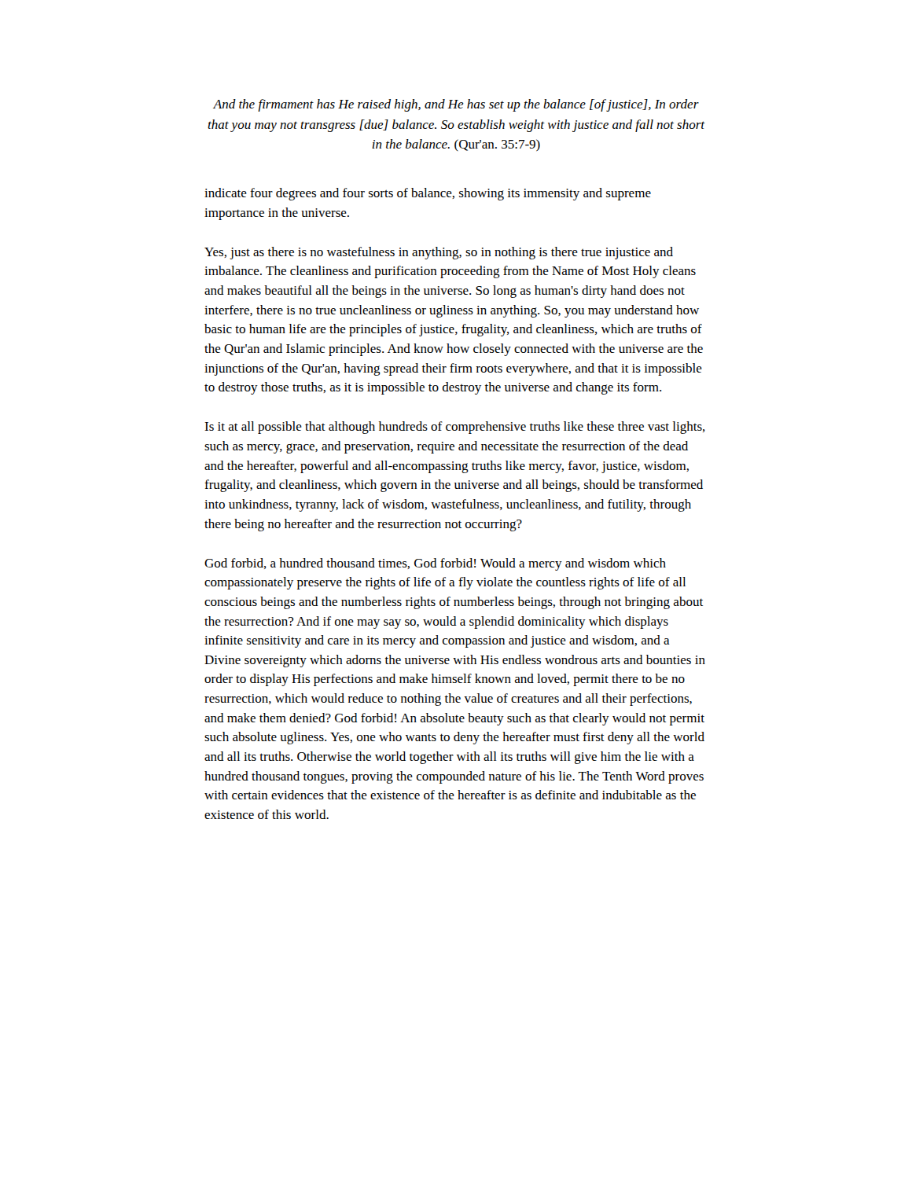And the firmament has He raised high, and He has set up the balance [of justice], In order that you may not transgress [due] balance. So establish weight with justice and fall not short in the balance. (Qur'an. 35:7-9)
indicate four degrees and four sorts of balance, showing its immensity and supreme importance in the universe.
Yes, just as there is no wastefulness in anything, so in nothing is there true injustice and imbalance. The cleanliness and purification proceeding from the Name of Most Holy cleans and makes beautiful all the beings in the universe. So long as human's dirty hand does not interfere, there is no true uncleanliness or ugliness in anything. So, you may understand how basic to human life are the principles of justice, frugality, and cleanliness, which are truths of the Qur'an and Islamic principles. And know how closely connected with the universe are the injunctions of the Qur'an, having spread their firm roots everywhere, and that it is impossible to destroy those truths, as it is impossible to destroy the universe and change its form.
Is it at all possible that although hundreds of comprehensive truths like these three vast lights, such as mercy, grace, and preservation, require and necessitate the resurrection of the dead and the hereafter, powerful and all-encompassing truths like mercy, favor, justice, wisdom, frugality, and cleanliness, which govern in the universe and all beings, should be transformed into unkindness, tyranny, lack of wisdom, wastefulness, uncleanliness, and futility, through there being no hereafter and the resurrection not occurring?
God forbid, a hundred thousand times, God forbid! Would a mercy and wisdom which compassionately preserve the rights of life of a fly violate the countless rights of life of all conscious beings and the numberless rights of numberless beings, through not bringing about the resurrection? And if one may say so, would a splendid dominicality which displays infinite sensitivity and care in its mercy and compassion and justice and wisdom, and a Divine sovereignty which adorns the universe with His endless wondrous arts and bounties in order to display His perfections and make himself known and loved, permit there to be no resurrection, which would reduce to nothing the value of creatures and all their perfections, and make them denied? God forbid! An absolute beauty such as that clearly would not permit such absolute ugliness. Yes, one who wants to deny the hereafter must first deny all the world and all its truths. Otherwise the world together with all its truths will give him the lie with a hundred thousand tongues, proving the compounded nature of his lie. The Tenth Word proves with certain evidences that the existence of the hereafter is as definite and indubitable as the existence of this world.